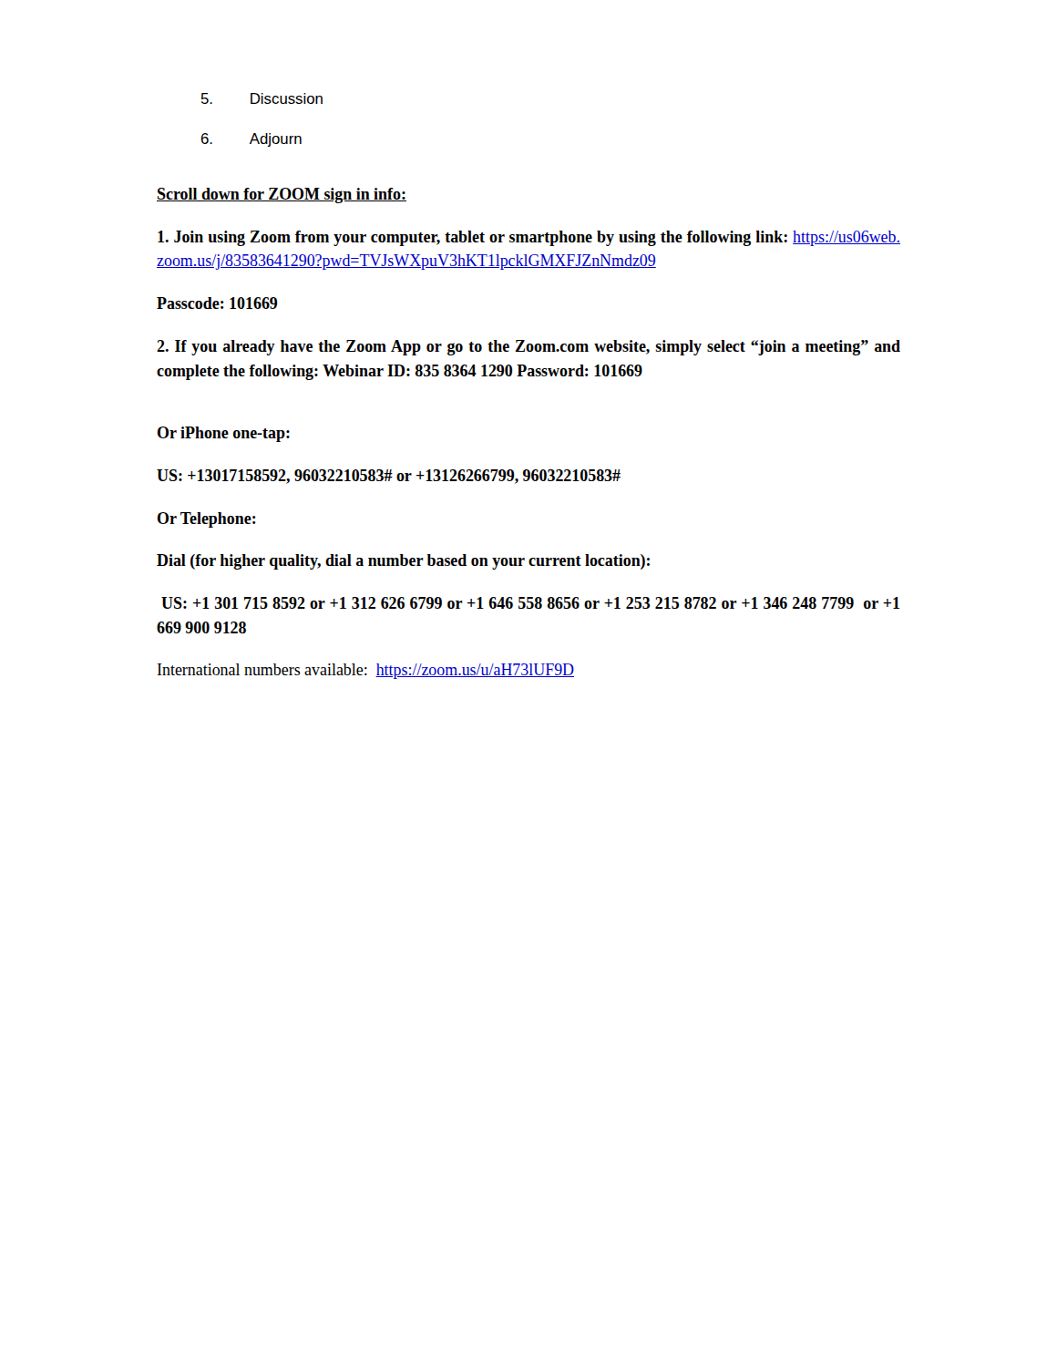5. Discussion
6. Adjourn
Scroll down for ZOOM sign in info:
1. Join using Zoom from your computer, tablet or smartphone by using the following link: https://us06web.zoom.us/j/83583641290?pwd=TVJsWXpuV3hKT1lpcklGMXFJZnNmdz09
Passcode: 101669
2. If you already have the Zoom App or go to the Zoom.com website, simply select “join a meeting” and complete the following: Webinar ID: 835 8364 1290 Password: 101669
Or iPhone one-tap:
US: +13017158592, 96032210583# or +13126266799, 96032210583#
Or Telephone:
Dial (for higher quality, dial a number based on your current location):
US: +1 301 715 8592 or +1 312 626 6799 or +1 646 558 8656 or +1 253 215 8782 or +1 346 248 7799 or +1 669 900 9128
International numbers available: https://zoom.us/u/aH73lUF9D